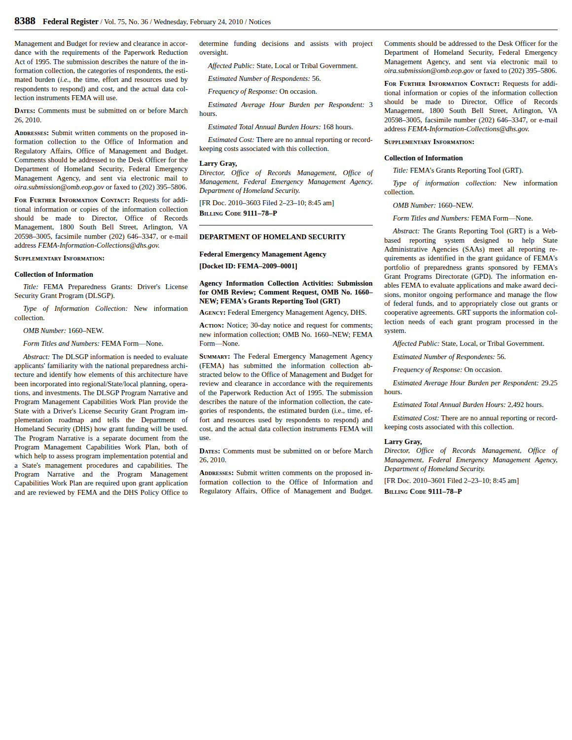8388
Federal Register / Vol. 75, No. 36 / Wednesday, February 24, 2010 / Notices
Management and Budget for review and clearance in accordance with the requirements of the Paperwork Reduction Act of 1995. The submission describes the nature of the information collection, the categories of respondents, the estimated burden (i.e., the time, effort and resources used by respondents to respond) and cost, and the actual data collection instruments FEMA will use.
Dates: Comments must be submitted on or before March 26, 2010.
Addresses: Submit written comments on the proposed information collection to the Office of Information and Regulatory Affairs, Office of Management and Budget. Comments should be addressed to the Desk Officer for the Department of Homeland Security, Federal Emergency Management Agency, and sent via electronic mail to oira.submission@omb.eop.gov or faxed to (202) 395–5806.
For Further Information Contact: Requests for additional information or copies of the information collection should be made to Director, Office of Records Management, 1800 South Bell Street, Arlington, VA 20598–3005, facsimile number (202) 646–3347, or e-mail address FEMA-Information-Collections@dhs.gov.
Supplementary Information:
Collection of Information
Title: FEMA Preparedness Grants: Driver's License Security Grant Program (DLSGP).
Type of Information Collection: New information collection.
OMB Number: 1660–NEW.
Form Titles and Numbers: FEMA Form—None.
Abstract: The DLSGP information is needed to evaluate applicants' familiarity with the national preparedness architecture and identify how elements of this architecture have been incorporated into regional/State/local planning, operations, and investments. The DLSGP Program Narrative and Program Management Capabilities Work Plan provide the State with a Driver's License Security Grant Program implementation roadmap and tells the Department of Homeland Security (DHS) how grant funding will be used. The Program Narrative is a separate document from the Program Management Capabilities Work Plan, both of which help to assess program implementation potential and a State's management procedures and capabilities. The Program Narrative and the Program Management Capabilities Work Plan are required upon grant application and are reviewed by FEMA and the DHS Policy Office to determine funding decisions and assists with project oversight.
Affected Public: State, Local or Tribal Government.
Estimated Number of Respondents: 56.
Frequency of Response: On occasion.
Estimated Average Hour Burden per Respondent: 3 hours.
Estimated Total Annual Burden Hours: 168 hours.
Estimated Cost: There are no annual reporting or recordkeeping costs associated with this collection.
Larry Gray,
Director, Office of Records Management, Office of Management, Federal Emergency Management Agency, Department of Homeland Security.
[FR Doc. 2010–3603 Filed 2–23–10; 8:45 am]
Billing Code 9111–78–P
DEPARTMENT OF HOMELAND SECURITY
Federal Emergency Management Agency
[Docket ID: FEMA–2009–0001]
Agency Information Collection Activities: Submission for OMB Review; Comment Request, OMB No. 1660–NEW; FEMA's Grants Reporting Tool (GRT)
Agency: Federal Emergency Management Agency, DHS.
Action: Notice; 30-day notice and request for comments; new information collection; OMB No. 1660–NEW; FEMA Form—None.
Summary: The Federal Emergency Management Agency (FEMA) has submitted the information collection abstracted below to the Office of Management and Budget for review and clearance in accordance with the requirements of the Paperwork Reduction Act of 1995. The submission describes the nature of the information collection, the categories of respondents, the estimated burden (i.e., time, effort and resources used by respondents to respond) and cost, and the actual data collection instruments FEMA will use.
Dates: Comments must be submitted on or before March 26, 2010.
Addresses: Submit written comments on the proposed information collection to the Office of Information and Regulatory Affairs, Office of Management and Budget. Comments should be addressed to the Desk Officer for the Department of Homeland Security, Federal Emergency Management Agency, and sent via electronic mail to oira.submission@omb.eop.gov or faxed to (202) 395–5806.
For Further Information Contact: Requests for additional information or copies of the information collection should be made to Director, Office of Records Management, 1800 South Bell Street, Arlington, VA 20598–3005, facsimile number (202) 646–3347, or e-mail address FEMA-Information-Collections@dhs.gov.
Supplementary Information:
Collection of Information
Title: FEMA's Grants Reporting Tool (GRT).
Type of information collection: New information collection.
OMB Number: 1660–NEW.
Form Titles and Numbers: FEMA Form—None.
Abstract: The Grants Reporting Tool (GRT) is a Web-based reporting system designed to help State Administrative Agencies (SAAs) meet all reporting requirements as identified in the grant guidance of FEMA's portfolio of preparedness grants sponsored by FEMA's Grant Programs Directorate (GPD). The information enables FEMA to evaluate applications and make award decisions, monitor ongoing performance and manage the flow of federal funds, and to appropriately close out grants or cooperative agreements. GRT supports the information collection needs of each grant program processed in the system.
Affected Public: State, Local, or Tribal Government.
Estimated Number of Respondents: 56.
Frequency of Response: On occasion.
Estimated Average Hour Burden per Respondent: 29.25 hours.
Estimated Total Annual Burden Hours: 2,492 hours.
Estimated Cost: There are no annual reporting or recordkeeping costs associated with this collection.
Larry Gray,
Director, Office of Records Management, Office of Management, Federal Emergency Management Agency, Department of Homeland Security.
[FR Doc. 2010–3601 Filed 2–23–10; 8:45 am]
Billing Code 9111–78–P